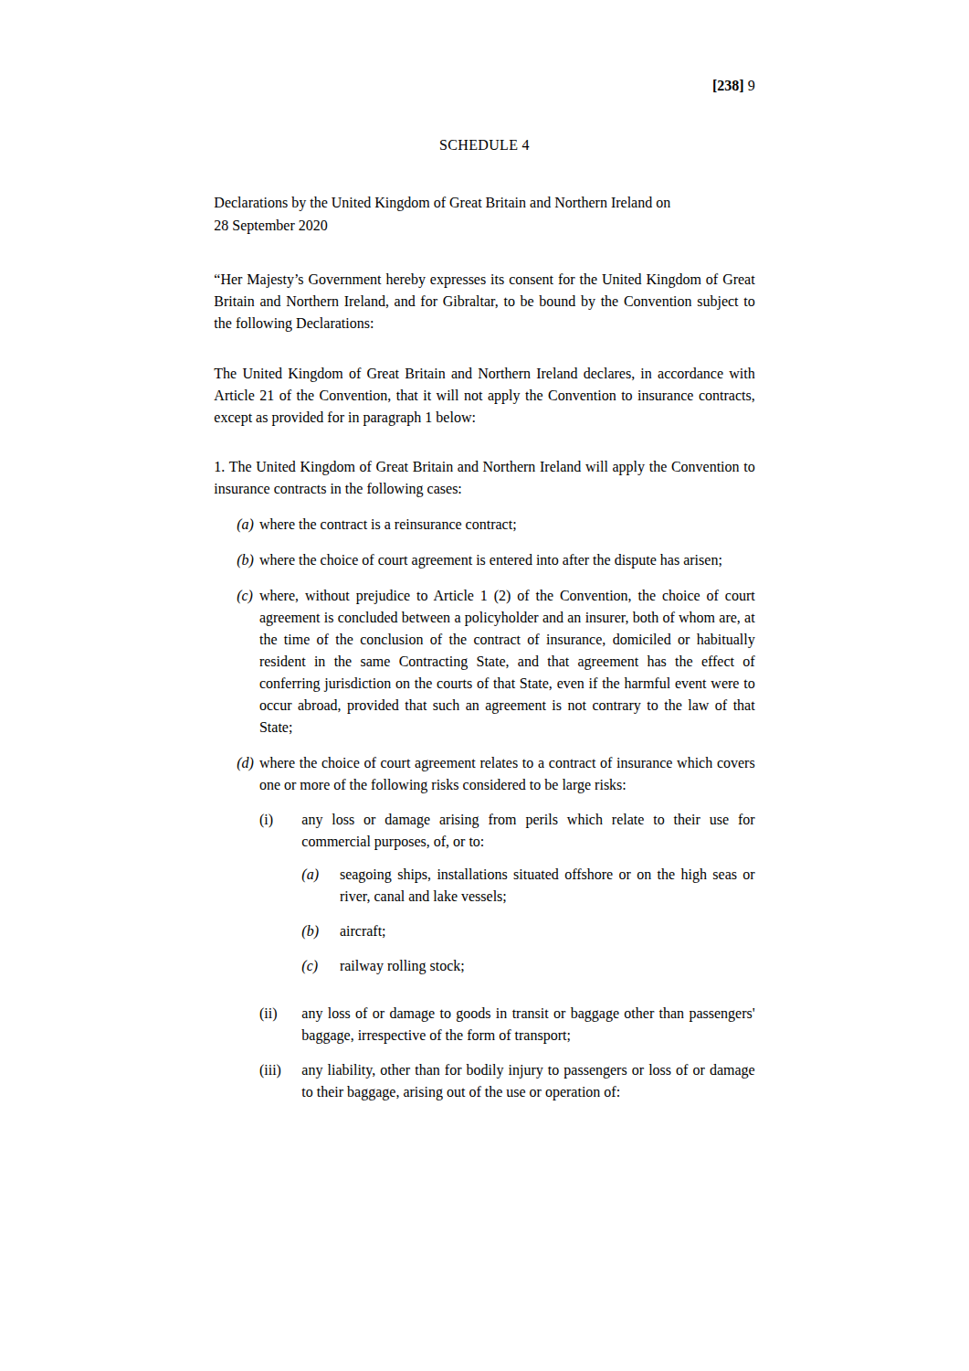[238] 9
SCHEDULE 4
Declarations by the United Kingdom of Great Britain and Northern Ireland on
28 September 2020
“Her Majesty’s Government hereby expresses its consent for the United Kingdom of Great Britain and Northern Ireland, and for Gibraltar, to be bound by the Convention subject to the following Declarations:
The United Kingdom of Great Britain and Northern Ireland declares, in accordance with Article 21 of the Convention, that it will not apply the Convention to insurance contracts, except as provided for in paragraph 1 below:
1. The United Kingdom of Great Britain and Northern Ireland will apply the Convention to insurance contracts in the following cases:
(a)
where the contract is a reinsurance contract;
(b)
where the choice of court agreement is entered into after the dispute has arisen;
(c)
where, without prejudice to Article 1 (2) of the Convention, the choice of court agreement is concluded between a policyholder and an insurer, both of whom are, at the time of the conclusion of the contract of insurance, domiciled or habitually resident in the same Contracting State, and that agreement has the effect of conferring jurisdiction on the courts of that State, even if the harmful event were to occur abroad, provided that such an agreement is not contrary to the law of that State;
(d)
where the choice of court agreement relates to a contract of insurance which covers one or more of the following risks considered to be large risks:
(i)
any loss or damage arising from perils which relate to their use for commercial purposes, of, or to:
(a)
seagoing ships, installations situated offshore or on the high seas or river, canal and lake vessels;
(b)
aircraft;
(c)
railway rolling stock;
(ii)
any loss of or damage to goods in transit or baggage other than passengers' baggage, irrespective of the form of transport;
(iii)
any liability, other than for bodily injury to passengers or loss of or damage to their baggage, arising out of the use or operation of: